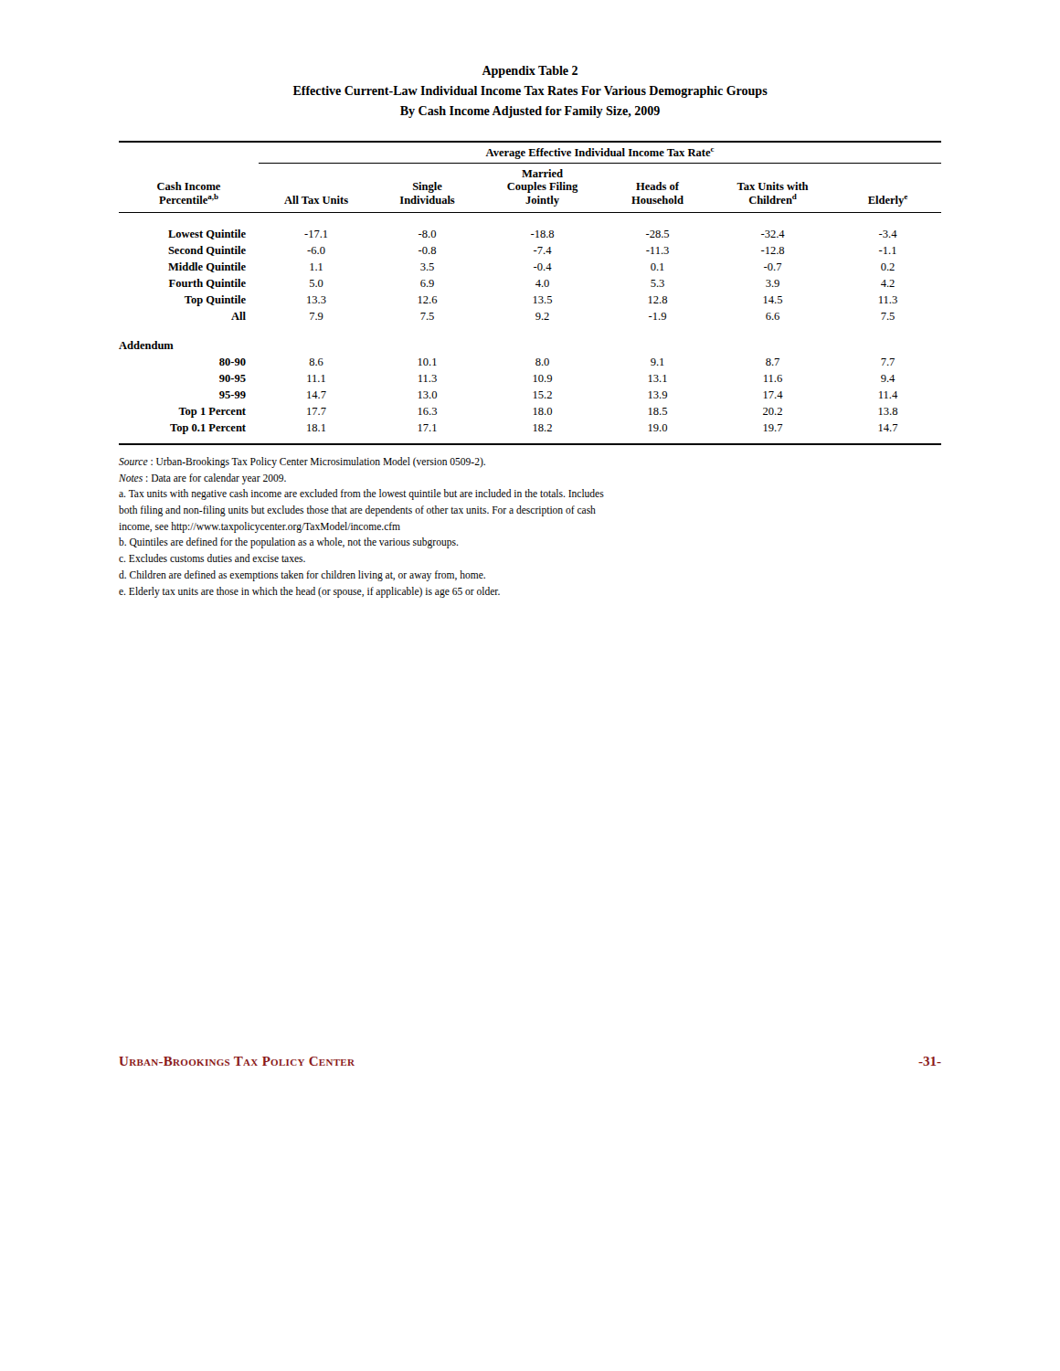Appendix Table 2
Effective Current-Law Individual Income Tax Rates For Various Demographic Groups
By Cash Income Adjusted for Family Size, 2009
| | Average Effective Individual Income Tax Rate c |
| --- | --- |
| Cash Income Percentile a,b | All Tax Units | Single Individuals | Married Couples Filing Jointly | Heads of Household | Tax Units with Children d | Elderly e |
| Lowest Quintile | -17.1 | -8.0 | -18.8 | -28.5 | -32.4 | -3.4 |
| Second Quintile | -6.0 | -0.8 | -7.4 | -11.3 | -12.8 | -1.1 |
| Middle Quintile | 1.1 | 3.5 | -0.4 | 0.1 | -0.7 | 0.2 |
| Fourth Quintile | 5.0 | 6.9 | 4.0 | 5.3 | 3.9 | 4.2 |
| Top Quintile | 13.3 | 12.6 | 13.5 | 12.8 | 14.5 | 11.3 |
| All | 7.9 | 7.5 | 9.2 | -1.9 | 6.6 | 7.5 |
| Addendum | | | | | | |
| 80-90 | 8.6 | 10.1 | 8.0 | 9.1 | 8.7 | 7.7 |
| 90-95 | 11.1 | 11.3 | 10.9 | 13.1 | 11.6 | 9.4 |
| 95-99 | 14.7 | 13.0 | 15.2 | 13.9 | 17.4 | 11.4 |
| Top 1 Percent | 17.7 | 16.3 | 18.0 | 18.5 | 20.2 | 13.8 |
| Top 0.1 Percent | 18.1 | 17.1 | 18.2 | 19.0 | 19.7 | 14.7 |
Source : Urban-Brookings Tax Policy Center Microsimulation Model (version 0509-2).
Notes : Data are for calendar year 2009.
a. Tax units with negative cash income are excluded from the lowest quintile but are included in the totals. Includes
both filing and non-filing units but excludes those that are dependents of other tax units. For a description of cash
income, see http://www.taxpolicycenter.org/TaxModel/income.cfm
b. Quintiles are defined for the population as a whole, not the various subgroups.
c. Excludes customs duties and excise taxes.
d. Children are defined as exemptions taken for children living at, or away from, home.
e. Elderly tax units are those in which the head (or spouse, if applicable) is age 65 or older.
Urban-Brookings Tax Policy Center
-31-